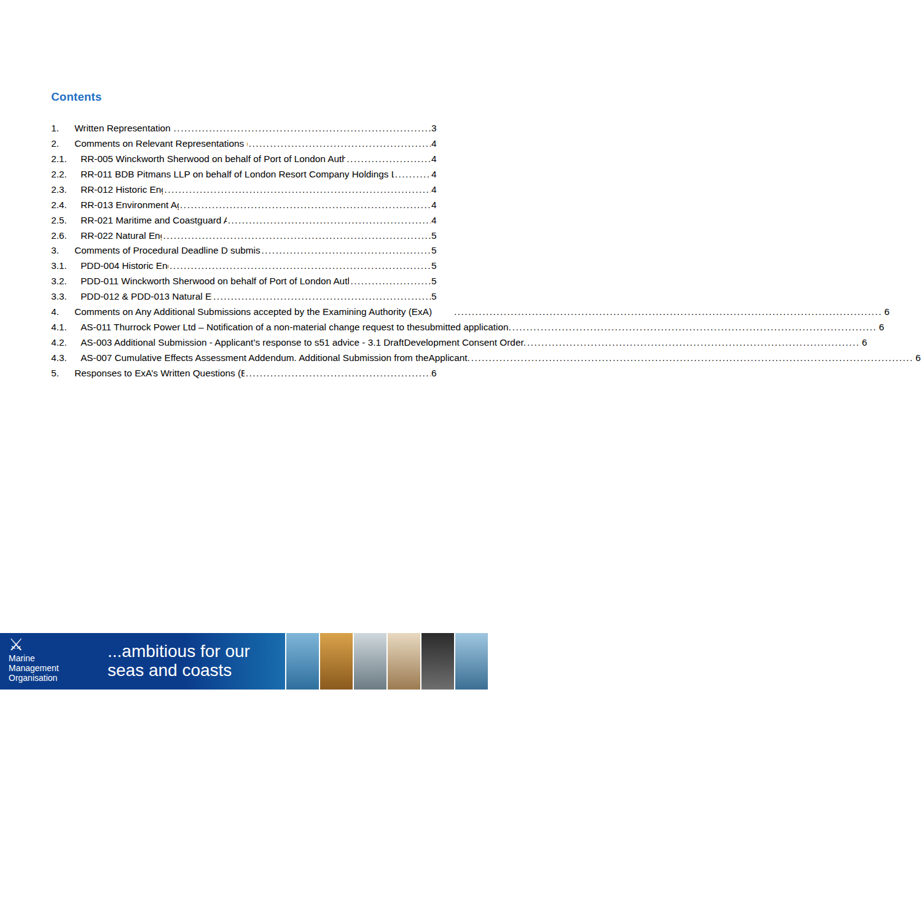Contents
1. Written Representation (WR) ......................................................................................... 3
2. Comments on Relevant Representations (RRs) .......................................................... 4
2.1. RR-005 Winckworth Sherwood on behalf of Port of London Authority ......................... 4
2.2. RR-011 BDB Pitmans LLP on behalf of London Resort Company Holdings Ltd .......... 4
2.3. RR-012 Historic England .............................................................................................. 4
2.4. RR-013 Environment Agency ....................................................................................... 4
2.5. RR-021 Maritime and Coastguard Agency .................................................................... 4
2.6. RR-022 Natural England ............................................................................................... 5
3. Comments of Procedural Deadline D submissions ..................................................... 5
3.1. PDD-004 Historic England ............................................................................................ 5
3.2. PDD-011 Winckworth Sherwood on behalf of Port of London Authority ........................ 5
3.3. PDD-012 & PDD-013 Natural England .......................................................................... 5
4. Comments on Any Additional Submissions accepted by the Examining Authority (ExA)
......................................................................................................................... 6
4.1. AS-011 Thurrock Power Ltd – Notification of a non-material change request to the
submitted application. ....................................................................................................... 6
4.2. AS-003 Additional Submission - Applicant’s response to s51 advice - 3.1 Draft
Development Consent Order. .............................................................................................. 6
4.3. AS-007 Cumulative Effects Assessment Addendum. Additional Submission from the
Applicant. ............................................................................................................................. 6
5. Responses to ExA’s Written Questions (ExQ1) ........................................................... 6
⚔ Marine
Management
Organisation
...ambitious for our
seas and coasts